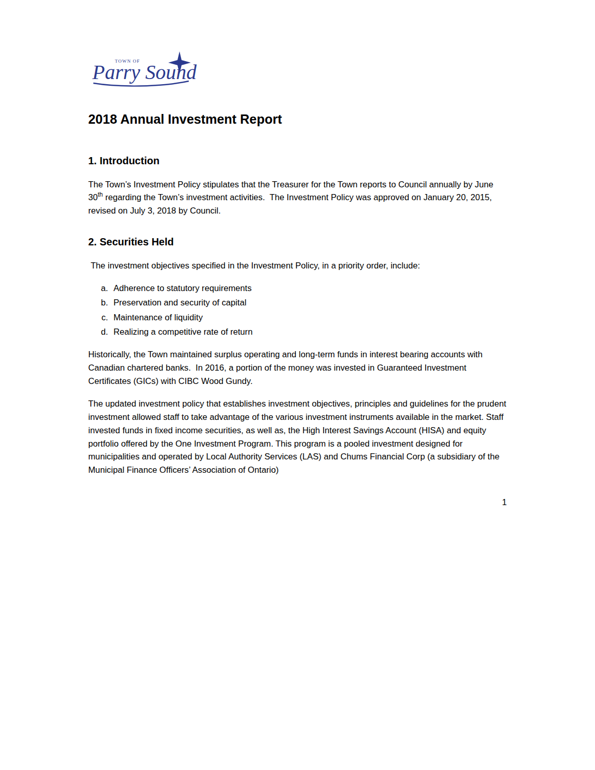TOWN OF Parry Sound
2018 Annual Investment Report
1. Introduction
The Town’s Investment Policy stipulates that the Treasurer for the Town reports to Council annually by June 30th regarding the Town’s investment activities. The Investment Policy was approved on January 20, 2015, revised on July 3, 2018 by Council.
2. Securities Held
The investment objectives specified in the Investment Policy, in a priority order, include:
Adherence to statutory requirements
Preservation and security of capital
Maintenance of liquidity
Realizing a competitive rate of return
Historically, the Town maintained surplus operating and long-term funds in interest bearing accounts with Canadian chartered banks. In 2016, a portion of the money was invested in Guaranteed Investment Certificates (GICs) with CIBC Wood Gundy.
The updated investment policy that establishes investment objectives, principles and guidelines for the prudent investment allowed staff to take advantage of the various investment instruments available in the market. Staff invested funds in fixed income securities, as well as, the High Interest Savings Account (HISA) and equity portfolio offered by the One Investment Program. This program is a pooled investment designed for municipalities and operated by Local Authority Services (LAS) and Chums Financial Corp (a subsidiary of the Municipal Finance Officers’ Association of Ontario)
1